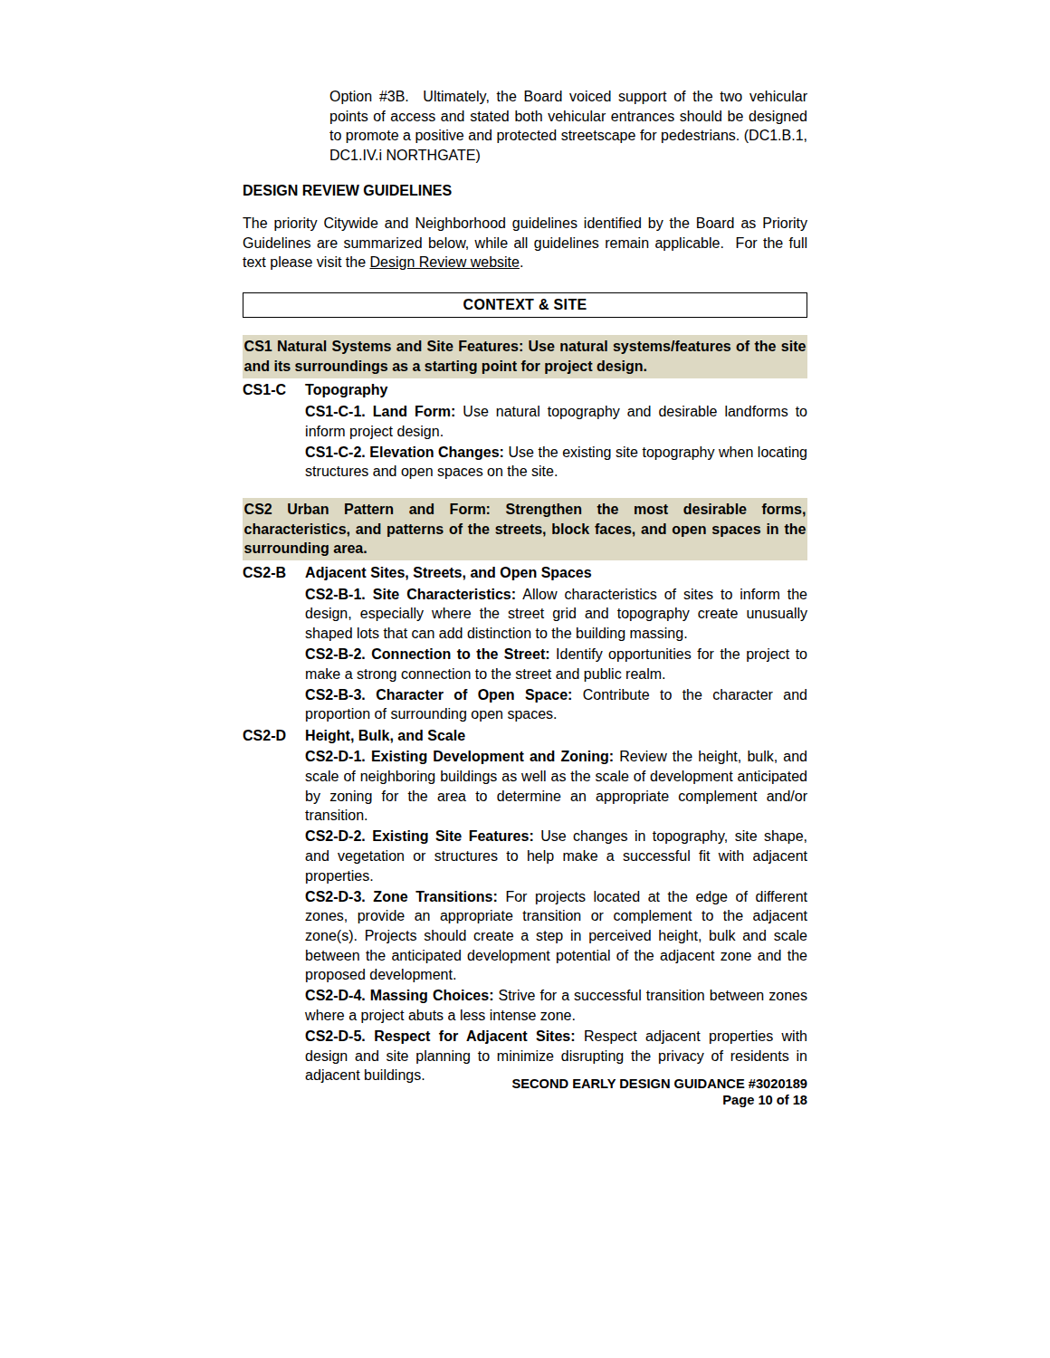Option #3B. Ultimately, the Board voiced support of the two vehicular points of access and stated both vehicular entrances should be designed to promote a positive and protected streetscape for pedestrians. (DC1.B.1, DC1.IV.i NORTHGATE)
DESIGN REVIEW GUIDELINES
The priority Citywide and Neighborhood guidelines identified by the Board as Priority Guidelines are summarized below, while all guidelines remain applicable. For the full text please visit the Design Review website.
CONTEXT & SITE
CS1 Natural Systems and Site Features: Use natural systems/features of the site and its surroundings as a starting point for project design.
| CS1-C | Topography |
CS1-C-1. Land Form: Use natural topography and desirable landforms to inform project design.
CS1-C-2. Elevation Changes: Use the existing site topography when locating structures and open spaces on the site.
CS2 Urban Pattern and Form: Strengthen the most desirable forms, characteristics, and patterns of the streets, block faces, and open spaces in the surrounding area.
| CS2-B | Adjacent Sites, Streets, and Open Spaces |
CS2-B-1. Site Characteristics: Allow characteristics of sites to inform the design, especially where the street grid and topography create unusually shaped lots that can add distinction to the building massing.
CS2-B-2. Connection to the Street: Identify opportunities for the project to make a strong connection to the street and public realm.
CS2-B-3. Character of Open Space: Contribute to the character and proportion of surrounding open spaces.
| CS2-D | Height, Bulk, and Scale |
CS2-D-1. Existing Development and Zoning: Review the height, bulk, and scale of neighboring buildings as well as the scale of development anticipated by zoning for the area to determine an appropriate complement and/or transition.
CS2-D-2. Existing Site Features: Use changes in topography, site shape, and vegetation or structures to help make a successful fit with adjacent properties.
CS2-D-3. Zone Transitions: For projects located at the edge of different zones, provide an appropriate transition or complement to the adjacent zone(s). Projects should create a step in perceived height, bulk and scale between the anticipated development potential of the adjacent zone and the proposed development.
CS2-D-4. Massing Choices: Strive for a successful transition between zones where a project abuts a less intense zone.
CS2-D-5. Respect for Adjacent Sites: Respect adjacent properties with design and site planning to minimize disrupting the privacy of residents in adjacent buildings.
SECOND EARLY DESIGN GUIDANCE #3020189
Page 10 of 18